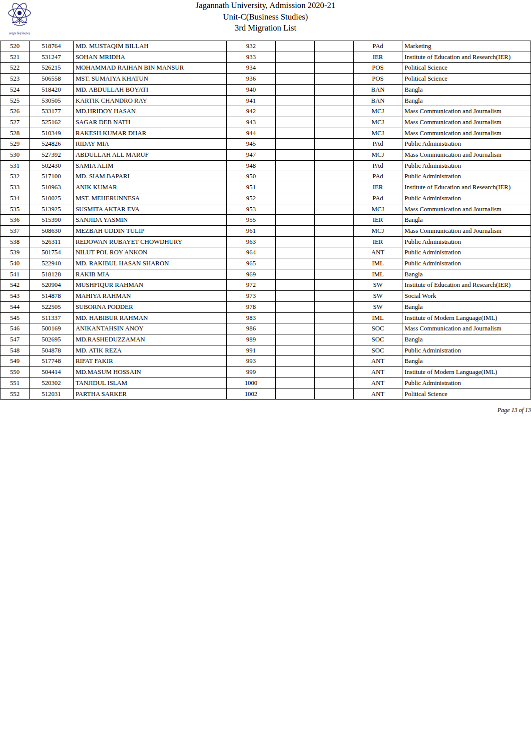জগন্নাথ বিশ্ববিদ্যালয়
Jagannath University, Admission 2020-21
Unit-C(Business Studies)
3rd Migration List
| 520 | 518764 | MD. MUSTAQIM BILLAH | 932 | | | PAd | Marketing |
| 521 | 531247 | SOHAN MRIDHA | 933 | | | IER | Institute of Education and Research(IER) |
| 522 | 526215 | MOHAMMAD RAIHAN BIN MANSUR | 934 | | | POS | Political Science |
| 523 | 506558 | MST. SUMAIYA KHATUN | 936 | | | POS | Political Science |
| 524 | 518420 | MD. ABDULLAH BOYATI | 940 | | | BAN | Bangla |
| 525 | 530505 | KARTIK CHANDRO RAY | 941 | | | BAN | Bangla |
| 526 | 533177 | MD.HRIDOY HASAN | 942 | | | MCJ | Mass Communication and Journalism |
| 527 | 525162 | SAGAR DEB NATH | 943 | | | MCJ | Mass Communication and Journalism |
| 528 | 510349 | RAKESH KUMAR DHAR | 944 | | | MCJ | Mass Communication and Journalism |
| 529 | 524826 | RIDAY MIA | 945 | | | PAd | Public Administration |
| 530 | 527392 | ABDULLAH ALL MARUF | 947 | | | MCJ | Mass Communication and Journalism |
| 531 | 502430 | SAMIA ALIM | 948 | | | PAd | Public Administration |
| 532 | 517100 | MD. SIAM BAPARI | 950 | | | PAd | Public Administration |
| 533 | 510963 | ANIK KUMAR | 951 | | | IER | Institute of Education and Research(IER) |
| 534 | 510025 | MST. MEHERUNNESA | 952 | | | PAd | Public Administration |
| 535 | 513925 | SUSMITA AKTAR EVA | 953 | | | MCJ | Mass Communication and Journalism |
| 536 | 515390 | SANJIDA YASMIN | 955 | | | IER | Bangla |
| 537 | 508630 | MEZBAH UDDIN TULIP | 961 | | | MCJ | Mass Communication and Journalism |
| 538 | 526311 | REDOWAN RUBAYET CHOWDHURY | 963 | | | IER | Public Administration |
| 539 | 501754 | NILUT POL ROY ANKON | 964 | | | ANT | Public Administration |
| 540 | 522940 | MD. RAKIBUL HASAN SHARON | 965 | | | IML | Public Administration |
| 541 | 518128 | RAKIB MIA | 969 | | | IML | Bangla |
| 542 | 520904 | MUSHFIQUR RAHMAN | 972 | | | SW | Institute of Education and Research(IER) |
| 543 | 514878 | MAHIYA RAHMAN | 973 | | | SW | Social Work |
| 544 | 522505 | SUBORNA PODDER | 978 | | | SW | Bangla |
| 545 | 511337 | MD. HABIBUR RAHMAN | 983 | | | IML | Institute of Modern Language(IML) |
| 546 | 500169 | ANIKANTAHSIN ANOY | 986 | | | SOC | Mass Communication and Journalism |
| 547 | 502695 | MD.RASHEDUZZAMAN | 989 | | | SOC | Bangla |
| 548 | 504878 | MD. ATIK REZA | 991 | | | SOC | Public Administration |
| 549 | 517748 | RIFAT FAKIR | 993 | | | ANT | Bangla |
| 550 | 504414 | MD.MASUM HOSSAIN | 999 | | | ANT | Institute of Modern Language(IML) |
| 551 | 520302 | TANJIDUL ISLAM | 1000 | | | ANT | Public Administration |
| 552 | 512031 | PARTHA SARKER | 1002 | | | ANT | Political Science |
Page 13 of 13